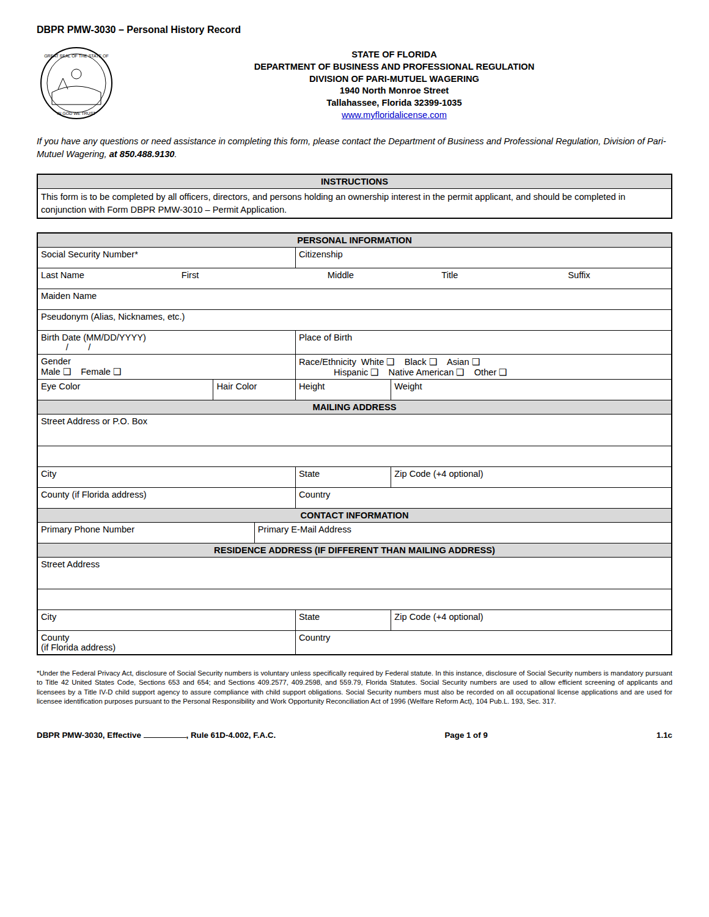DBPR PMW-3030 – Personal History Record
STATE OF FLORIDA
DEPARTMENT OF BUSINESS AND PROFESSIONAL REGULATION
DIVISION OF PARI-MUTUEL WAGERING
1940 North Monroe Street
Tallahassee, Florida 32399-1035
www.myfloridalicense.com
If you have any questions or need assistance in completing this form, please contact the Department of Business and Professional Regulation, Division of Pari-Mutuel Wagering, at 850.488.9130.
| INSTRUCTIONS |
| This form is to be completed by all officers, directors, and persons holding an ownership interest in the permit applicant, and should be completed in conjunction with Form DBPR PMW-3010 – Permit Application. |
| PERSONAL INFORMATION |
| Social Security Number* | Citizenship |
| Last Name First Middle Title Suffix |
| Maiden Name |
| Pseudonym (Alias, Nicknames, etc.) |
| Birth Date (MM/DD/YYYY) / / | Place of Birth |
| Gender Male ❑ Female ❑ | Race/Ethnicity White ❑ Black ❑ Asian ❑ Hispanic ❑ Native American ❑ Other ❑ |
| Eye Color | Hair Color | Height | Weight |
| MAILING ADDRESS |
| Street Address or P.O. Box |
| City | State | Zip Code (+4 optional) |
| County (if Florida address) | Country |
| CONTACT INFORMATION |
| Primary Phone Number | Primary E-Mail Address |
| RESIDENCE ADDRESS (IF DIFFERENT THAN MAILING ADDRESS) |
| Street Address |
| City | State | Zip Code (+4 optional) |
| County (if Florida address) | Country |
*Under the Federal Privacy Act, disclosure of Social Security numbers is voluntary unless specifically required by Federal statute. In this instance, disclosure of Social Security numbers is mandatory pursuant to Title 42 United States Code, Sections 653 and 654; and Sections 409.2577, 409.2598, and 559.79, Florida Statutes. Social Security numbers are used to allow efficient screening of applicants and licensees by a Title IV-D child support agency to assure compliance with child support obligations. Social Security numbers must also be recorded on all occupational license applications and are used for licensee identification purposes pursuant to the Personal Responsibility and Work Opportunity Reconciliation Act of 1996 (Welfare Reform Act), 104 Pub.L. 193, Sec. 317.
DBPR PMW-3030, Effective , Rule 61D-4.002, F.A.C. Page 1 of 9 1.1c